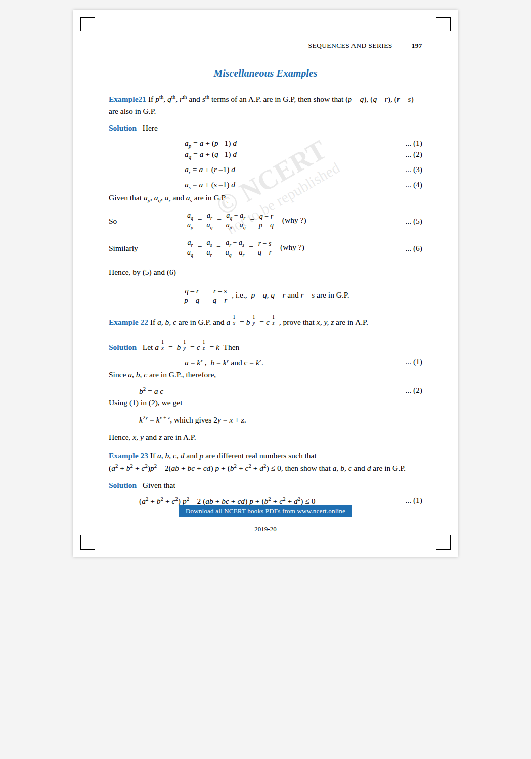© NCERTnot to be republished
SEQUENCES AND SERIES 197
Miscellaneous Examples
Example21 If pth, qth, rth and sth terms of an A.P. are in G.P, then show that (p – q), (q – r), (r – s) are also in G.P.
Solution Here
ap = a + (p –1) d... (1)
aq = a + (q –1) d... (2)
ar = a + (r –1) d... (3)
as = a + (s –1) d... (4)
Given that ap, aq, ar and as are in G.P.,
So aq ap = ar aq = aq − ar ap − aq = q − r p − q (why ?) ... (5)
Similarly ar aq = as ar = ar − as aq − ar = r − s q − r (why ?) ... (6)
Hence, by (5) and (6)
q – r p – q = r – s q – r , i.e., p – q, q – r and r – s are in G.P.
Example 22 If a, b, c are in G.P. and a1 x = b1 y = c1 z , prove that x, y, z are in A.P.
Solution Let a1 x = b1 y = c1 z = k Then
a = kx , b = ky and c = kz.... (1)
Since a, b, c are in G.P., therefore,
b2 = a c... (2)
Using (1) in (2), we get
k2y = kx + z, which gives 2y = x + z.
Hence, x, y and z are in A.P.
Example 23 If a, b, c, d and p are different real numbers such that
(a2 + b2 + c2)p2 – 2(ab + bc + cd) p + (b2 + c2 + d2) ≤ 0, then show that a, b, c and d are in G.P.
Solution Given that
(a2 + b2 + c2) p2 – 2 (ab + bc + cd) p + (b2 + c2 + d2) ≤ 0... (1)
Download all NCERT books PDFs from www.ncert.online
2019-20